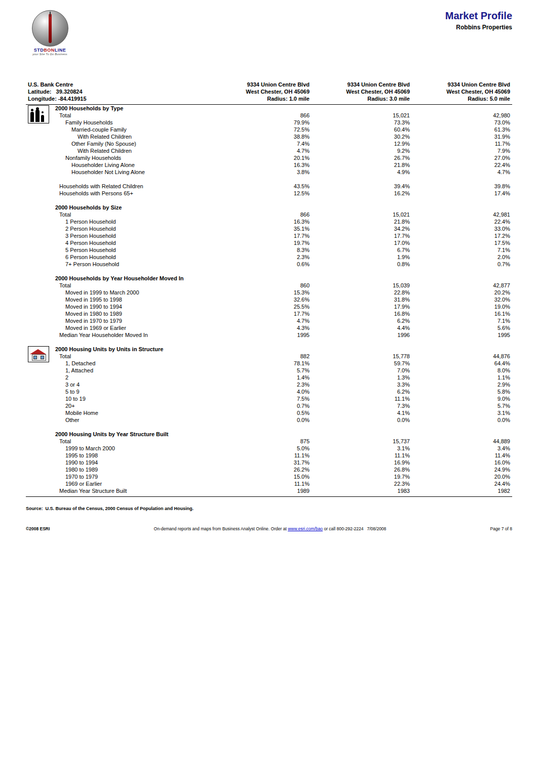STD BON LINE
your Site To Do Business
Market Profile
Robbins Properties
| U.S. Bank Centre | 9334 Union Centre Blvd | 9334 Union Centre Blvd | 9334 Union Centre Blvd |
| Latitude: 39.320824 | West Chester, OH 45069 | West Chester, OH 45069 | West Chester, OH 45069 |
| Longitude: -84.419915 | Radius: 1.0 mile | Radius: 3.0 mile | Radius: 5.0 mile |
| | 2000 Households by Type | | | |
| Total | 866 | 15,021 | 42,980 |
| Family Households | 79.9% | 73.3% | 73.0% |
| Married-couple Family | 72.5% | 60.4% | 61.3% |
| With Related Children | 38.8% | 30.2% | 31.9% |
| Other Family (No Spouse) | 7.4% | 12.9% | 11.7% |
| With Related Children | 4.7% | 9.2% | 7.9% |
| Nonfamily Households | 20.1% | 26.7% | 27.0% |
| Householder Living Alone | 16.3% | 21.8% | 22.4% |
| Householder Not Living Alone | 3.8% | 4.9% | 4.7% |
| Households with Related Children | 43.5% | 39.4% | 39.8% |
| Households with Persons 65+ | 12.5% | 16.2% | 17.4% |
| | 2000 Households by Size | | | |
| | Total | 866 | 15,021 | 42,981 |
| | 1 Person Household | 16.3% | 21.8% | 22.4% |
| | 2 Person Household | 35.1% | 34.2% | 33.0% |
| | 3 Person Household | 17.7% | 17.7% | 17.2% |
| | 4 Person Household | 19.7% | 17.0% | 17.5% |
| | 5 Person Household | 8.3% | 6.7% | 7.1% |
| | 6 Person Household | 2.3% | 1.9% | 2.0% |
| | 7+ Person Household | 0.6% | 0.8% | 0.7% |
| | 2000 Households by Year Householder Moved In | | | |
| | Total | 860 | 15,039 | 42,877 |
| | Moved in 1999 to March 2000 | 15.3% | 22.8% | 20.2% |
| | Moved in 1995 to 1998 | 32.6% | 31.8% | 32.0% |
| | Moved in 1990 to 1994 | 25.5% | 17.9% | 19.0% |
| | Moved in 1980 to 1989 | 17.7% | 16.8% | 16.1% |
| | Moved in 1970 to 1979 | 4.7% | 6.2% | 7.1% |
| | Moved in 1969 or Earlier | 4.3% | 4.4% | 5.6% |
| | Median Year Householder Moved In | 1995 | 1996 | 1995 |
| | 2000 Housing Units by Units in Structure | | | |
| Total | 882 | 15,778 | 44,876 |
| 1, Detached | 78.1% | 59.7% | 64.4% |
| 1, Attached | 5.7% | 7.0% | 8.0% |
| 2 | 1.4% | 1.3% | 1.1% |
| 3 or 4 | 2.3% | 3.3% | 2.9% |
| 5 to 9 | 4.0% | 6.2% | 5.8% |
| 10 to 19 | 7.5% | 11.1% | 9.0% |
| 20+ | 0.7% | 7.3% | 5.7% |
| Mobile Home | 0.5% | 4.1% | 3.1% |
| Other | 0.0% | 0.0% | 0.0% |
| | 2000 Housing Units by Year Structure Built | | | |
| | Total | 875 | 15,737 | 44,889 |
| | 1999 to March 2000 | 5.0% | 3.1% | 3.4% |
| | 1995 to 1998 | 11.1% | 11.1% | 11.4% |
| | 1990 to 1994 | 31.7% | 16.9% | 16.0% |
| | 1980 to 1989 | 26.2% | 26.8% | 24.9% |
| | 1970 to 1979 | 15.0% | 19.7% | 20.0% |
| | 1969 or Earlier | 11.1% | 22.3% | 24.4% |
| | Median Year Structure Built | 1989 | 1983 | 1982 |
Source: U.S. Bureau of the Census, 2000 Census of Population and Housing.
©2008 ESRI On-demand reports and maps from Business Analyst Online. Order at www.esri.com/bao or call 800-292-2224 7/08/2008 Page 7 of 8